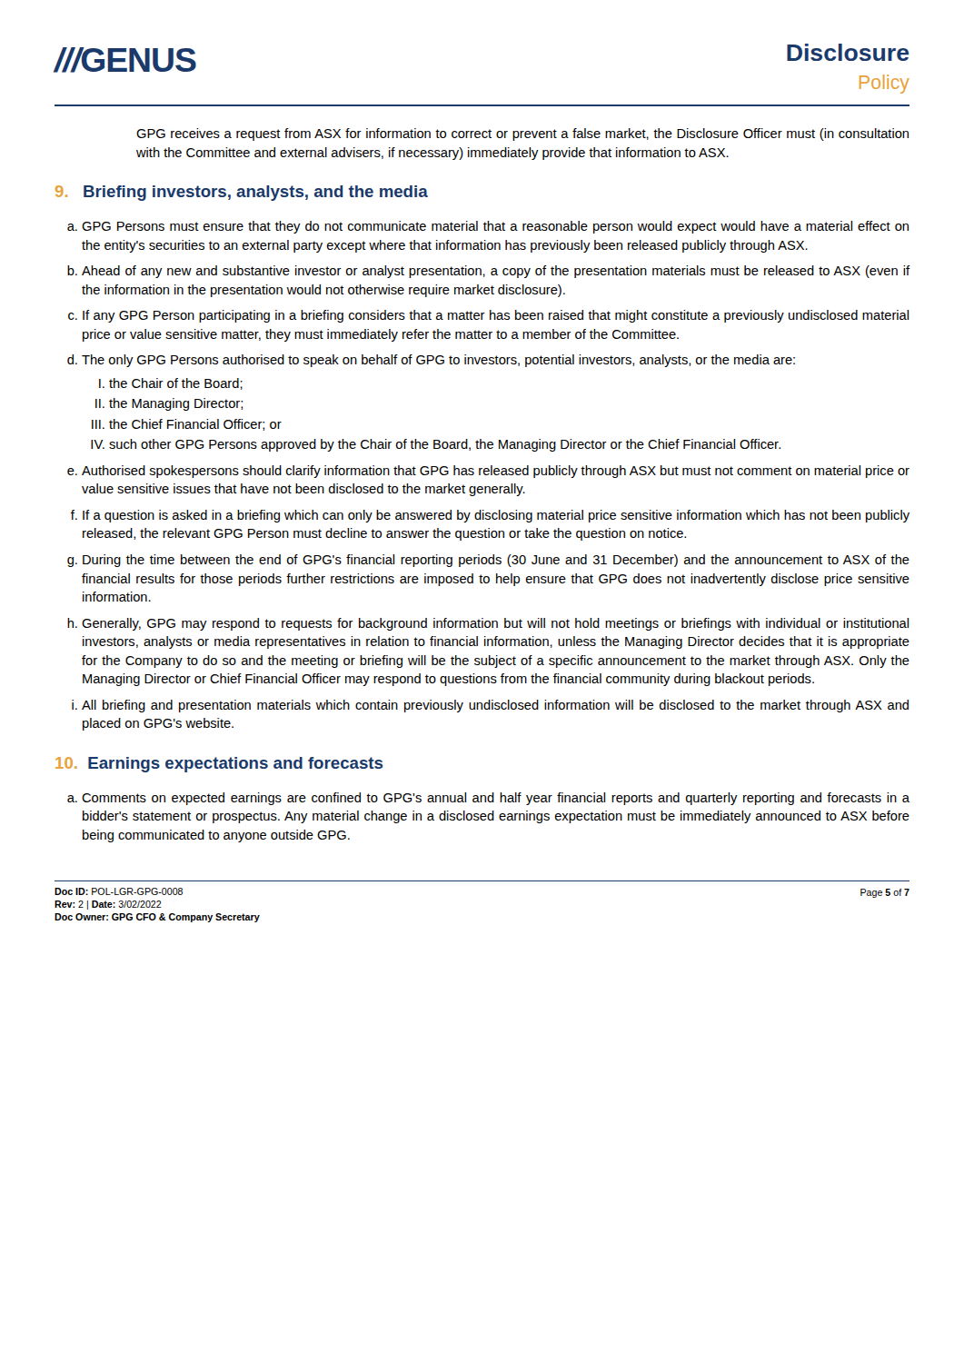///GENUS
Disclosure
Policy
GPG receives a request from ASX for information to correct or prevent a false market, the Disclosure Officer must (in consultation with the Committee and external advisers, if necessary) immediately provide that information to ASX.
9. Briefing investors, analysts, and the media
GPG Persons must ensure that they do not communicate material that a reasonable person would expect would have a material effect on the entity's securities to an external party except where that information has previously been released publicly through ASX.
Ahead of any new and substantive investor or analyst presentation, a copy of the presentation materials must be released to ASX (even if the information in the presentation would not otherwise require market disclosure).
If any GPG Person participating in a briefing considers that a matter has been raised that might constitute a previously undisclosed material price or value sensitive matter, they must immediately refer the matter to a member of the Committee.
The only GPG Persons authorised to speak on behalf of GPG to investors, potential investors, analysts, or the media are:
the Chair of the Board;
the Managing Director;
the Chief Financial Officer; or
such other GPG Persons approved by the Chair of the Board, the Managing Director or the Chief Financial Officer.
Authorised spokespersons should clarify information that GPG has released publicly through ASX but must not comment on material price or value sensitive issues that have not been disclosed to the market generally.
If a question is asked in a briefing which can only be answered by disclosing material price sensitive information which has not been publicly released, the relevant GPG Person must decline to answer the question or take the question on notice.
During the time between the end of GPG's financial reporting periods (30 June and 31 December) and the announcement to ASX of the financial results for those periods further restrictions are imposed to help ensure that GPG does not inadvertently disclose price sensitive information.
Generally, GPG may respond to requests for background information but will not hold meetings or briefings with individual or institutional investors, analysts or media representatives in relation to financial information, unless the Managing Director decides that it is appropriate for the Company to do so and the meeting or briefing will be the subject of a specific announcement to the market through ASX. Only the Managing Director or Chief Financial Officer may respond to questions from the financial community during blackout periods.
All briefing and presentation materials which contain previously undisclosed information will be disclosed to the market through ASX and placed on GPG's website.
10. Earnings expectations and forecasts
Comments on expected earnings are confined to GPG's annual and half year financial reports and quarterly reporting and forecasts in a bidder's statement or prospectus. Any material change in a disclosed earnings expectation must be immediately announced to ASX before being communicated to anyone outside GPG.
Doc ID: POL-LGR-GPG-0008
Rev: 2 | Date: 3/02/2022
Doc Owner: GPG CFO & Company Secretary
Page 5 of 7